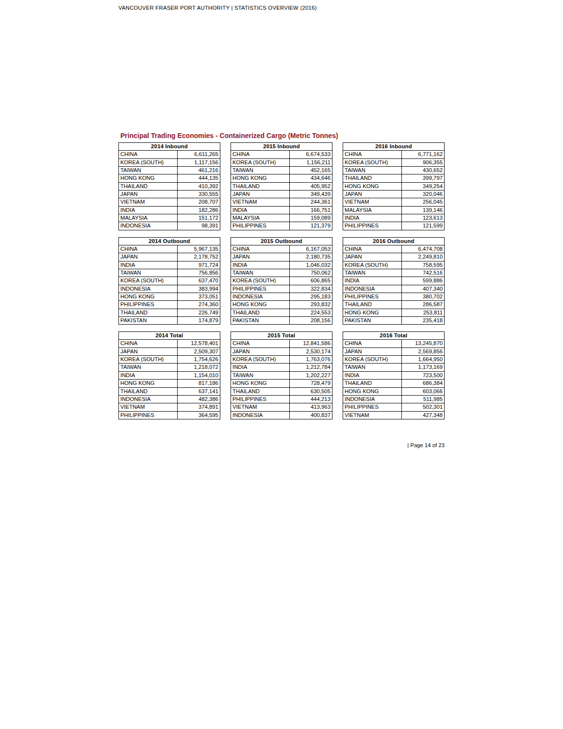VANCOUVER FRASER PORT AUTHORITY | STATISTICS OVERVIEW (2016)
Principal Trading Economies - Containerized Cargo (Metric Tonnes)
| / 2014 Inbound / / --- / / CHINA / 6,611,265 / / KOREA (SOUTH) / 1,117,156 / / TAIWAN / 461,216 / / HONG KONG / 444,135 / / THAILAND / 410,392 / / JAPAN / 330,555 / / VIETNAM / 208,707 / / INDIA / 182,286 / / MALAYSIA / 151,172 / / INDONESIA / 98,391 / | | / 2015 Inbound / / --- / / CHINA / 6,674,533 / / KOREA (SOUTH) / 1,156,211 / / TAIWAN / 452,165 / / HONG KONG / 434,646 / / THAILAND / 405,952 / / JAPAN / 349,439 / / VIETNAM / 244,361 / / INDIA / 166,751 / / MALAYSIA / 159,089 / / PHILIPPINES / 121,379 / | | / 2016 Inbound / / --- / / CHINA / 6,771,162 / / KOREA (SOUTH) / 906,355 / / TAIWAN / 430,652 / / THAILAND / 399,797 / / HONG KONG / 349,254 / / JAPAN / 320,046 / / VIETNAM / 256,045 / / MALAYSIA / 139,146 / / INDIA / 123,613 / / PHILIPPINES / 121,599 / |
| / 2014 Outbound / / --- / / CHINA / 5,967,135 / / JAPAN / 2,178,752 / / INDIA / 971,724 / / TAIWAN / 756,856 / / KOREA (SOUTH) / 637,470 / / INDONESIA / 383,994 / / HONG KONG / 373,051 / / PHILIPPINES / 274,360 / / THAILAND / 226,749 / / PAKISTAN / 174,879 / | | / 2015 Outbound / / --- / / CHINA / 6,167,053 / / JAPAN / 2,180,735 / / INDIA / 1,046,032 / / TAIWAN / 750,062 / / KOREA (SOUTH) / 606,865 / / PHILIPPINES / 322,834 / / INDONESIA / 295,183 / / HONG KONG / 293,832 / / THAILAND / 224,553 / / PAKISTAN / 208,156 / | | / 2016 Outbound / / --- / / CHINA / 6,474,708 / / JAPAN / 2,249,810 / / KOREA (SOUTH) / 758,595 / / TAIWAN / 742,516 / / INDIA / 599,886 / / INDONESIA / 407,340 / / PHILIPPINES / 380,702 / / THAILAND / 286,587 / / HONG KONG / 253,811 / / PAKISTAN / 235,418 / |
| / 2014 Total / / --- / / CHINA / 12,578,401 / / JAPAN / 2,509,307 / / KOREA (SOUTH) / 1,754,626 / / TAIWAN / 1,218,072 / / INDIA / 1,154,010 / / HONG KONG / 817,186 / / THAILAND / 637,141 / / INDONESIA / 482,386 / / VIETNAM / 374,891 / / PHILIPPINES / 364,595 / | | / 2015 Total / / --- / / CHINA / 12,841,586 / / JAPAN / 2,530,174 / / KOREA (SOUTH) / 1,763,076 / / INDIA / 1,212,784 / / TAIWAN / 1,202,227 / / HONG KONG / 728,479 / / THAILAND / 630,505 / / PHILIPPINES / 444,213 / / VIETNAM / 413,963 / / INDONESIA / 400,837 / | | / 2016 Total / / --- / / CHINA / 13,245,870 / / JAPAN / 2,569,856 / / KOREA (SOUTH) / 1,664,950 / / TAIWAN / 1,173,169 / / INDIA / 723,500 / / THAILAND / 686,384 / / HONG KONG / 603,066 / / INDONESIA / 511,985 / / PHILIPPINES / 502,301 / / VIETNAM / 427,348 / |
| Page 14 of 23